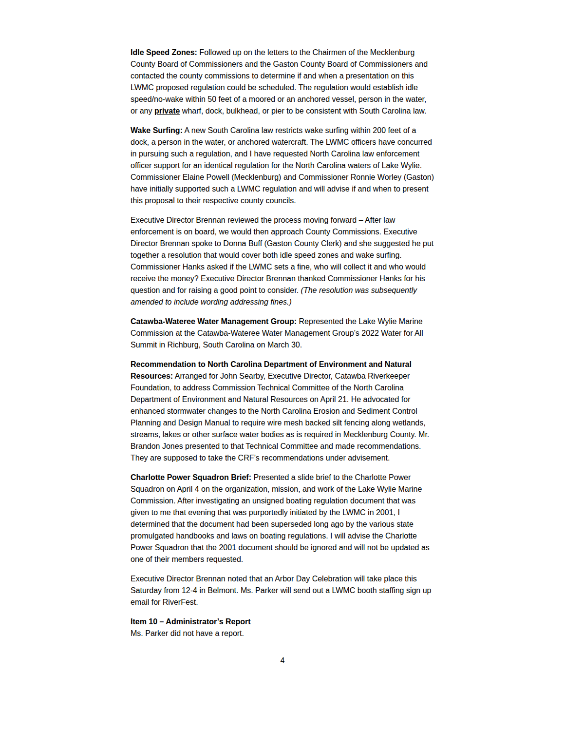Idle Speed Zones: Followed up on the letters to the Chairmen of the Mecklenburg County Board of Commissioners and the Gaston County Board of Commissioners and contacted the county commissions to determine if and when a presentation on this LWMC proposed regulation could be scheduled. The regulation would establish idle speed/no-wake within 50 feet of a moored or an anchored vessel, person in the water, or any private wharf, dock, bulkhead, or pier to be consistent with South Carolina law.
Wake Surfing: A new South Carolina law restricts wake surfing within 200 feet of a dock, a person in the water, or anchored watercraft. The LWMC officers have concurred in pursuing such a regulation, and I have requested North Carolina law enforcement officer support for an identical regulation for the North Carolina waters of Lake Wylie. Commissioner Elaine Powell (Mecklenburg) and Commissioner Ronnie Worley (Gaston) have initially supported such a LWMC regulation and will advise if and when to present this proposal to their respective county councils.
Executive Director Brennan reviewed the process moving forward – After law enforcement is on board, we would then approach County Commissions. Executive Director Brennan spoke to Donna Buff (Gaston County Clerk) and she suggested he put together a resolution that would cover both idle speed zones and wake surfing. Commissioner Hanks asked if the LWMC sets a fine, who will collect it and who would receive the money? Executive Director Brennan thanked Commissioner Hanks for his question and for raising a good point to consider. (The resolution was subsequently amended to include wording addressing fines.)
Catawba-Wateree Water Management Group: Represented the Lake Wylie Marine Commission at the Catawba-Wateree Water Management Group’s 2022 Water for All Summit in Richburg, South Carolina on March 30.
Recommendation to North Carolina Department of Environment and Natural Resources: Arranged for John Searby, Executive Director, Catawba Riverkeeper Foundation, to address Commission Technical Committee of the North Carolina Department of Environment and Natural Resources on April 21. He advocated for enhanced stormwater changes to the North Carolina Erosion and Sediment Control Planning and Design Manual to require wire mesh backed silt fencing along wetlands, streams, lakes or other surface water bodies as is required in Mecklenburg County. Mr. Brandon Jones presented to that Technical Committee and made recommendations. They are supposed to take the CRF’s recommendations under advisement.
Charlotte Power Squadron Brief: Presented a slide brief to the Charlotte Power Squadron on April 4 on the organization, mission, and work of the Lake Wylie Marine Commission. After investigating an unsigned boating regulation document that was given to me that evening that was purportedly initiated by the LWMC in 2001, I determined that the document had been superseded long ago by the various state promulgated handbooks and laws on boating regulations. I will advise the Charlotte Power Squadron that the 2001 document should be ignored and will not be updated as one of their members requested.
Executive Director Brennan noted that an Arbor Day Celebration will take place this Saturday from 12-4 in Belmont. Ms. Parker will send out a LWMC booth staffing sign up email for RiverFest.
Item 10 – Administrator’s Report
Ms. Parker did not have a report.
4